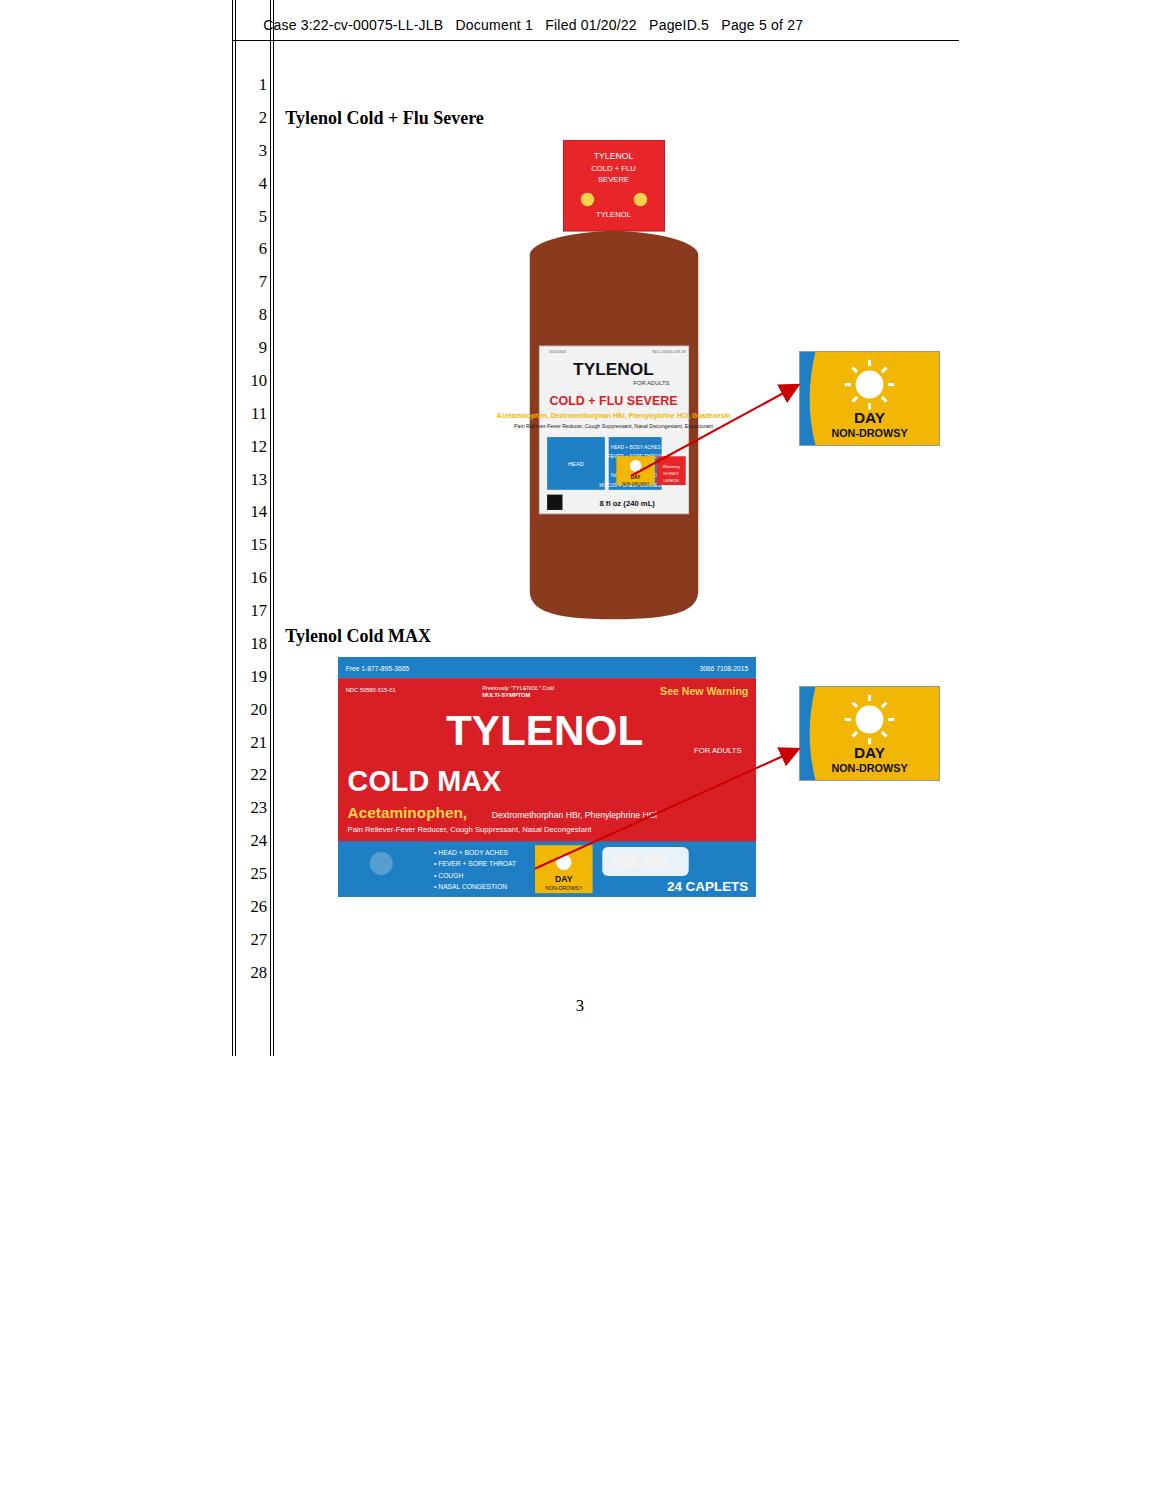Case 3:22-cv-00075-LL-JLB Document 1 Filed 01/20/22 PageID.5 Page 5 of 27
1
2
3
4
5
6
7
8
9
10
11
12
13
14
15
16
17
18
19
20
21
22
23
24
25
26
27
28
Tylenol Cold + Flu Severe
Tylenol Cold MAX
3